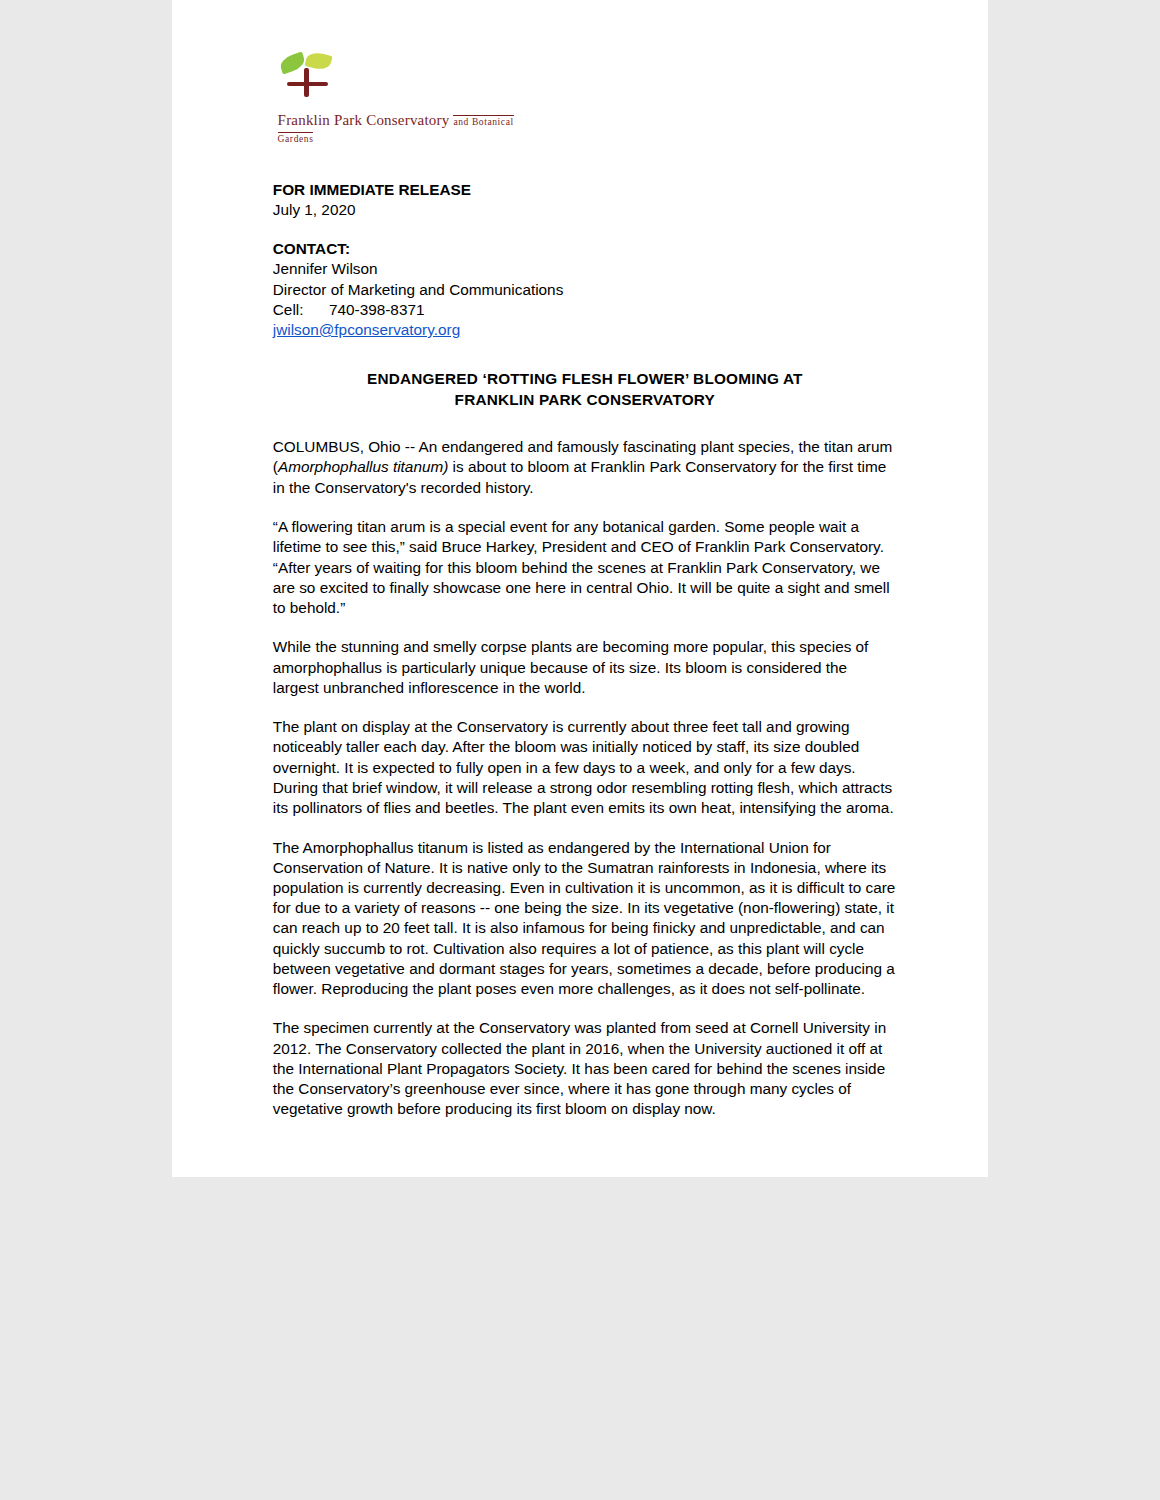Franklin Park Conservatory and Botanical Gardens
FOR IMMEDIATE RELEASE
July 1, 2020
CONTACT:
Jennifer Wilson
Director of Marketing and Communications
Cell: 740-398-8371
jwilson@fpconservatory.org
ENDANGERED ‘ROTTING FLESH FLOWER’ BLOOMING AT
FRANKLIN PARK CONSERVATORY
COLUMBUS, Ohio -- An endangered and famously fascinating plant species, the titan arum (Amorphophallus titanum) is about to bloom at Franklin Park Conservatory for the first time in the Conservatory's recorded history.
“A flowering titan arum is a special event for any botanical garden. Some people wait a lifetime to see this,” said Bruce Harkey, President and CEO of Franklin Park Conservatory. “After years of waiting for this bloom behind the scenes at Franklin Park Conservatory, we are so excited to finally showcase one here in central Ohio. It will be quite a sight and smell to behold.”
While the stunning and smelly corpse plants are becoming more popular, this species of amorphophallus is particularly unique because of its size. Its bloom is considered the largest unbranched inflorescence in the world.
The plant on display at the Conservatory is currently about three feet tall and growing noticeably taller each day. After the bloom was initially noticed by staff, its size doubled overnight. It is expected to fully open in a few days to a week, and only for a few days. During that brief window, it will release a strong odor resembling rotting flesh, which attracts its pollinators of flies and beetles. The plant even emits its own heat, intensifying the aroma.
The Amorphophallus titanum is listed as endangered by the International Union for Conservation of Nature. It is native only to the Sumatran rainforests in Indonesia, where its population is currently decreasing. Even in cultivation it is uncommon, as it is difficult to care for due to a variety of reasons -- one being the size. In its vegetative (non-flowering) state, it can reach up to 20 feet tall. It is also infamous for being finicky and unpredictable, and can quickly succumb to rot. Cultivation also requires a lot of patience, as this plant will cycle between vegetative and dormant stages for years, sometimes a decade, before producing a flower. Reproducing the plant poses even more challenges, as it does not self-pollinate.
The specimen currently at the Conservatory was planted from seed at Cornell University in 2012. The Conservatory collected the plant in 2016, when the University auctioned it off at the International Plant Propagators Society. It has been cared for behind the scenes inside the Conservatory’s greenhouse ever since, where it has gone through many cycles of vegetative growth before producing its first bloom on display now.